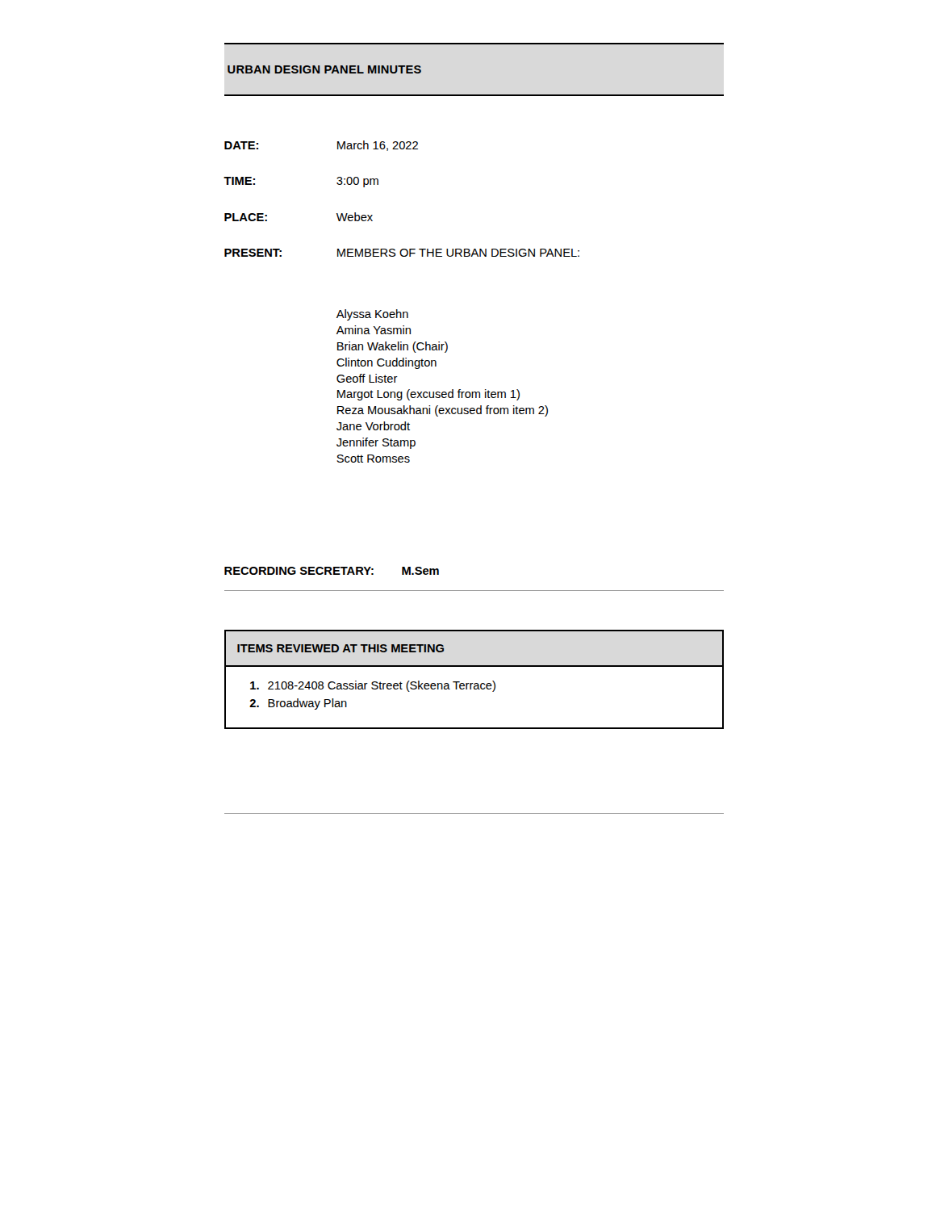URBAN DESIGN PANEL MINUTES
DATE:
March 16, 2022
TIME:
3:00 pm
PLACE:
Webex
PRESENT:
MEMBERS OF THE URBAN DESIGN PANEL:
Alyssa Koehn
Amina Yasmin
Brian Wakelin (Chair)
Clinton Cuddington
Geoff Lister
Margot Long (excused from item 1)
Reza Mousakhani (excused from item 2)
Jane Vorbrodt
Jennifer Stamp
Scott Romses
RECORDING SECRETARY: M.Sem
ITEMS REVIEWED AT THIS MEETING
2108-2408 Cassiar Street (Skeena Terrace)
Broadway Plan